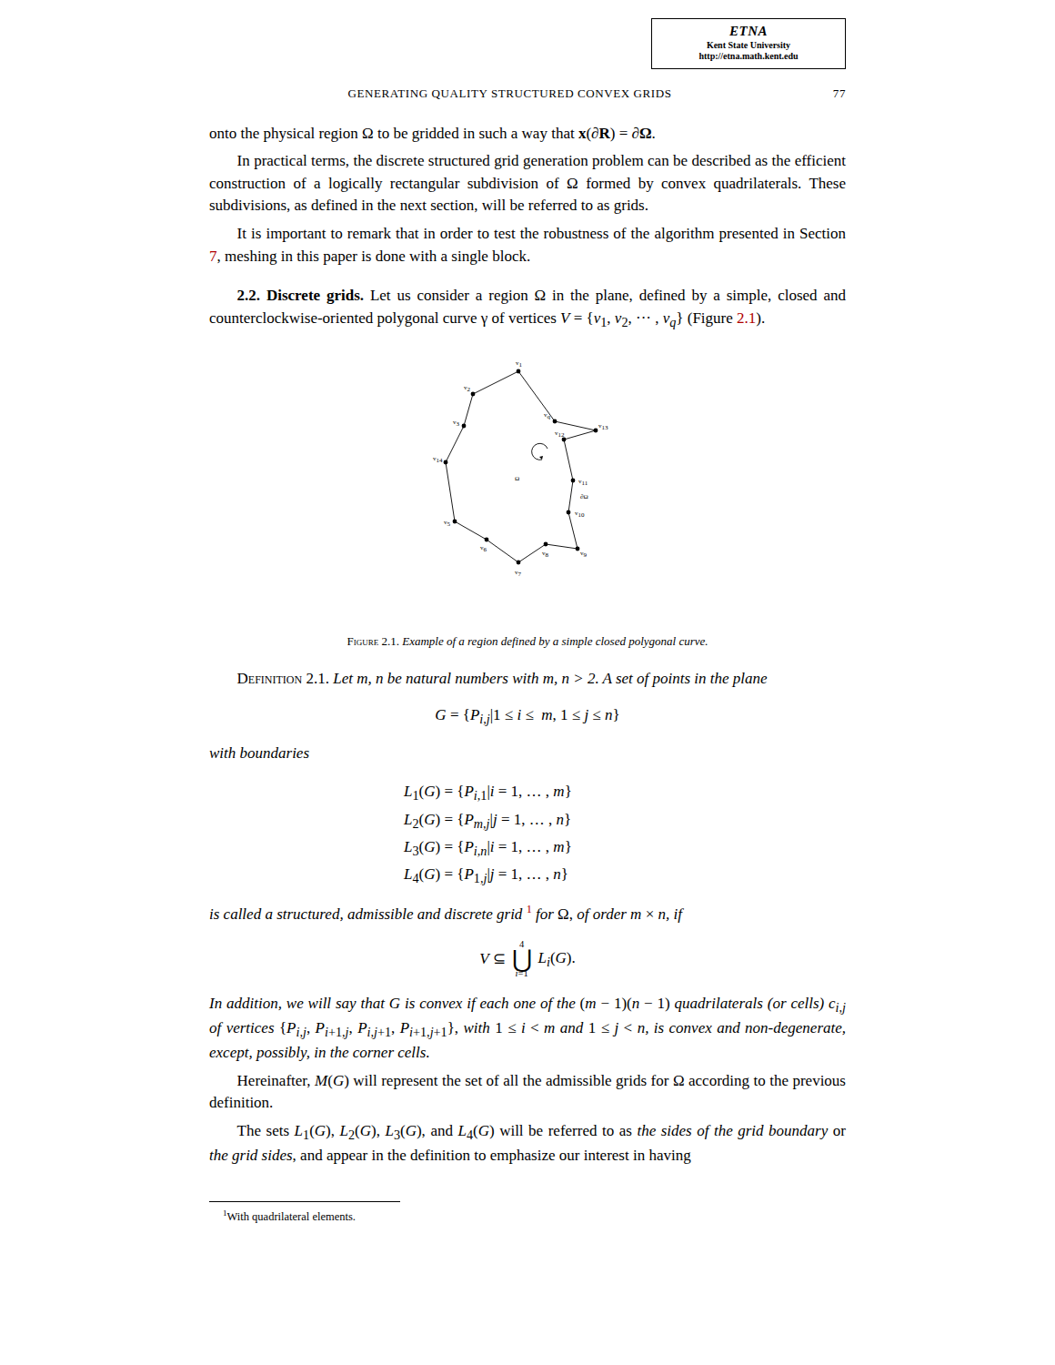ETNA
Kent State University
http://etna.math.kent.edu
GENERATING QUALITY STRUCTURED CONVEX GRIDS
77
onto the physical region Ω to be gridded in such a way that x(∂R) = ∂Ω.
In practical terms, the discrete structured grid generation problem can be described as the efficient construction of a logically rectangular subdivision of Ω formed by convex quadrilaterals. These subdivisions, as defined in the next section, will be referred to as grids.
It is important to remark that in order to test the robustness of the algorithm presented in Section 7, meshing in this paper is done with a single block.
2.2. Discrete grids. Let us consider a region Ω in the plane, defined by a simple, closed and counterclockwise-oriented polygonal curve γ of vertices V = {v1, v2, ··· , vq} (Figure 2.1).
v1 v2 v3 v14 v5 v6 v7 v8 v9 v10 v11 v12 v13 vq Ω ∂Ω
Figure 2.1. Example of a region defined by a simple closed polygonal curve.
Definition 2.1. Let m, n be natural numbers with m, n > 2. A set of points in the plane
G = {Pi,j|1 ≤ i ≤ m, 1 ≤ j ≤ n}
with boundaries
L1(G) = {Pi,1|i = 1, … , m} L2(G) = {Pm,j|j = 1, … , n} L3(G) = {Pi,n|i = 1, … , m} L4(G) = {P1,j|j = 1, … , n}
is called a structured, admissible and discrete grid 1 for Ω, of order m × n, if
V ⊆ 4 ⋃ i=1 Li(G).
In addition, we will say that G is convex if each one of the (m − 1)(n − 1) quadrilaterals (or cells) ci,j of vertices {Pi,j, Pi+1,j, Pi,j+1, Pi+1,j+1}, with 1 ≤ i < m and 1 ≤ j < n, is convex and non-degenerate, except, possibly, in the corner cells.
Hereinafter, M(G) will represent the set of all the admissible grids for Ω according to the previous definition.
The sets L1(G), L2(G), L3(G), and L4(G) will be referred to as the sides of the grid boundary or the grid sides, and appear in the definition to emphasize our interest in having
1With quadrilateral elements.